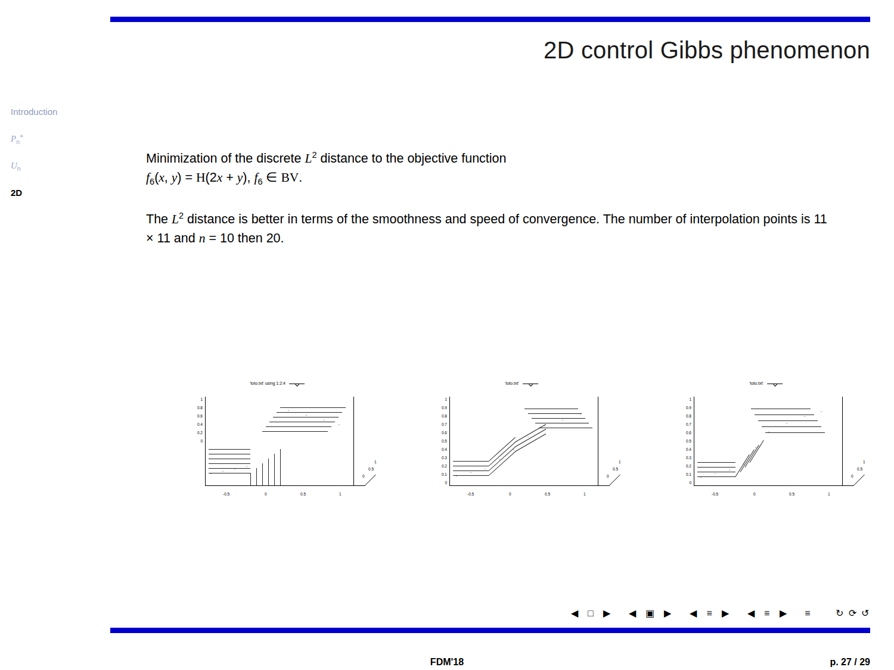2D control Gibbs phenomenon
Introduction
Pn+
Un
2D
Minimization of the discrete L2 distance to the objective function
f6(x, y) = H(2x + y), f6 ∈ BV.
The L2 distance is better in terms of the smoothness and speed of convergence. The number of interpolation points is 11 × 11 and n = 10 then 20.
'toto.txt' using 1:2:4
1
0.8
0.6
0.4
0.2
0
-0.5 0 0.5 1
1 0.5 0
'toto.txt'
1
0.9
0.8
0.7
0.6
0.5
0.4
0.3
0.2
0.1
0
-0.5 0 0.5 1
1 0.5 0
'toto.txt'
1
0.9
0.8
0.7
0.6
0.5
0.4
0.3
0.2
0.1
0
-0.5 0 0.5 1
1 0.5 0
◀ □ ▶ ◀ ▣ ▶ ◀ ≡ ▶ ◀ ≡ ▶ ≡ ↻ ⟳ ↺
FDM'18
p. 27 / 29